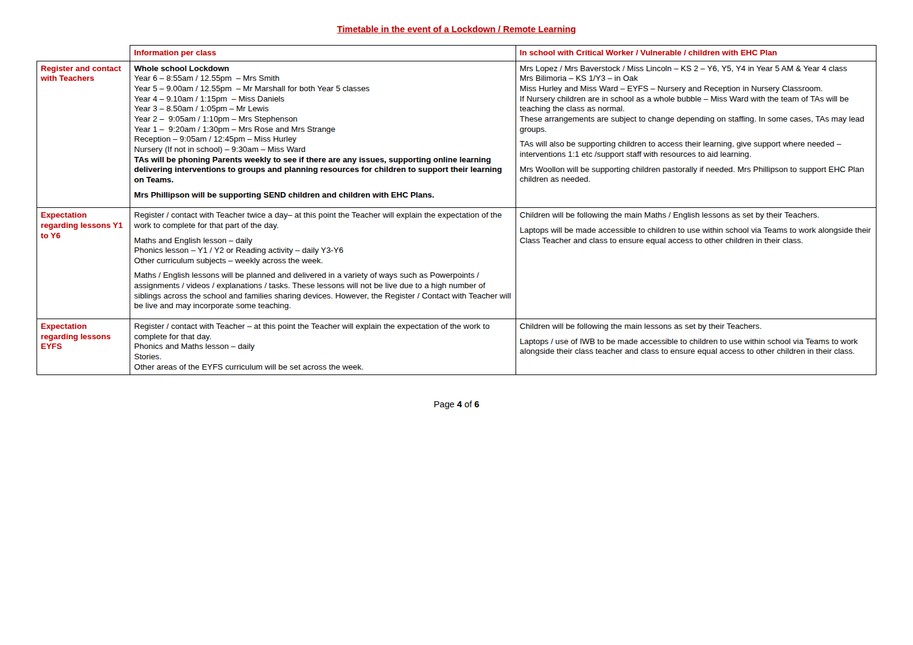Timetable in the event of a Lockdown / Remote Learning
| | Information per class | In school with Critical Worker / Vulnerable / children with EHC Plan |
| Register and contact with Teachers | Whole school Lockdown Year 6 – 8:55am / 12.55pm – Mrs Smith Year 5 – 9.00am / 12.55pm – Mr Marshall for both Year 5 classes Year 4 – 9.10am / 1:15pm – Miss Daniels Year 3 – 8.50am / 1:05pm – Mr Lewis Year 2 – 9:05am / 1:10pm – Mrs Stephenson Year 1 – 9:20am / 1:30pm – Mrs Rose and Mrs Strange Reception – 9:05am / 12:45pm – Miss Hurley Nursery (If not in school) – 9:30am – Miss Ward TAs will be phoning Parents weekly to see if there are any issues, supporting online learning delivering interventions to groups and planning resources for children to support their learning on Teams. Mrs Phillipson will be supporting SEND children and children with EHC Plans. | Mrs Lopez / Mrs Baverstock / Miss Lincoln – KS 2 – Y6, Y5, Y4 in Year 5 AM & Year 4 class Mrs Bilimoria – KS 1/Y3 – in Oak Miss Hurley and Miss Ward – EYFS – Nursery and Reception in Nursery Classroom. If Nursery children are in school as a whole bubble – Miss Ward with the team of TAs will be teaching the class as normal. These arrangements are subject to change depending on staffing. In some cases, TAs may lead groups. TAs will also be supporting children to access their learning, give support where needed – interventions 1:1 etc /support staff with resources to aid learning. Mrs Woollon will be supporting children pastorally if needed. Mrs Phillipson to support EHC Plan children as needed. |
| Expectation regarding lessons Y1 to Y6 | Register / contact with Teacher twice a day– at this point the Teacher will explain the expectation of the work to complete for that part of the day. Maths and English lesson – daily Phonics lesson – Y1 / Y2 or Reading activity – daily Y3-Y6 Other curriculum subjects – weekly across the week. Maths / English lessons will be planned and delivered in a variety of ways such as Powerpoints / assignments / videos / explanations / tasks. These lessons will not be live due to a high number of siblings across the school and families sharing devices. However, the Register / Contact with Teacher will be live and may incorporate some teaching. | Children will be following the main Maths / English lessons as set by their Teachers. Laptops will be made accessible to children to use within school via Teams to work alongside their Class Teacher and class to ensure equal access to other children in their class. |
| Expectation regarding lessons EYFS | Register / contact with Teacher – at this point the Teacher will explain the expectation of the work to complete for that day. Phonics and Maths lesson – daily Stories. Other areas of the EYFS curriculum will be set across the week. | Children will be following the main lessons as set by their Teachers. Laptops / use of IWB to be made accessible to children to use within school via Teams to work alongside their class teacher and class to ensure equal access to other children in their class. |
Page 4 of 6